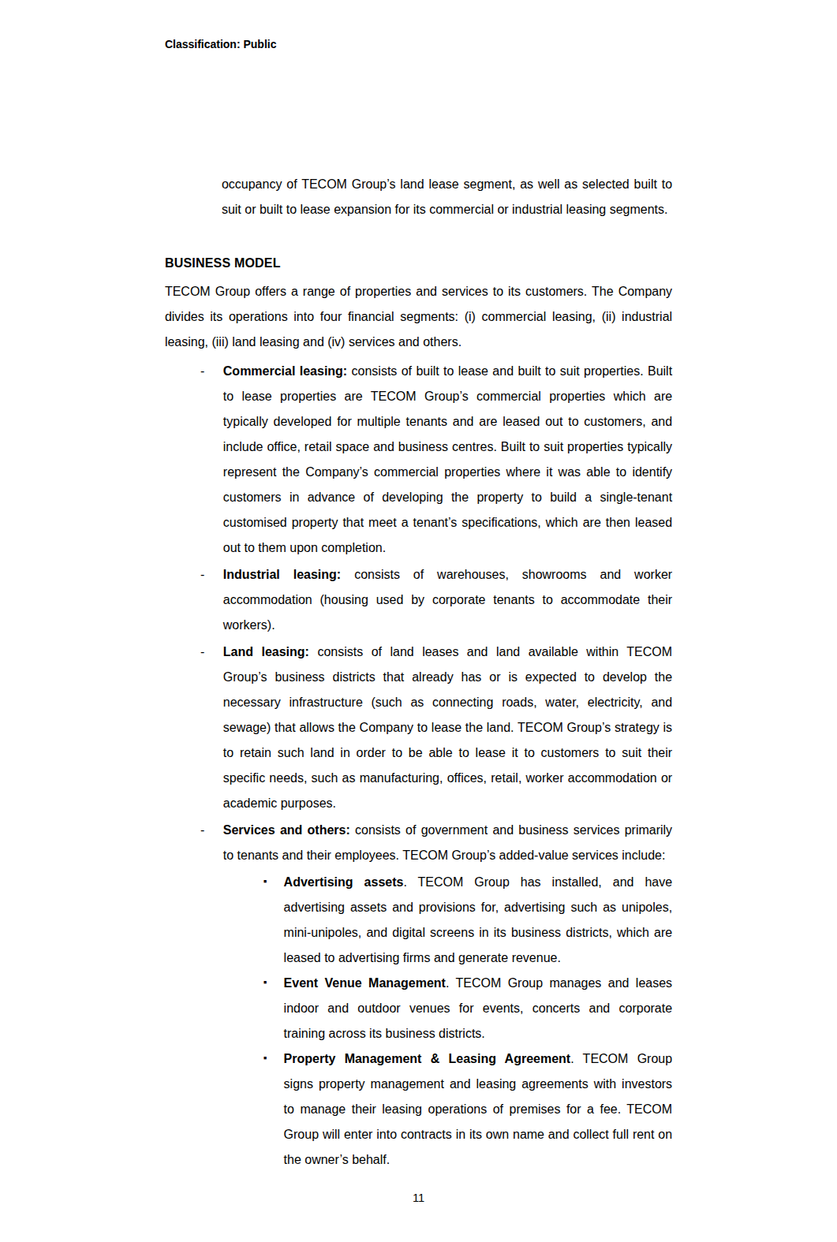Classification: Public
occupancy of TECOM Group’s land lease segment, as well as selected built to suit or built to lease expansion for its commercial or industrial leasing segments.
BUSINESS MODEL
TECOM Group offers a range of properties and services to its customers. The Company divides its operations into four financial segments: (i) commercial leasing, (ii) industrial leasing, (iii) land leasing and (iv) services and others.
Commercial leasing: consists of built to lease and built to suit properties. Built to lease properties are TECOM Group’s commercial properties which are typically developed for multiple tenants and are leased out to customers, and include office, retail space and business centres. Built to suit properties typically represent the Company’s commercial properties where it was able to identify customers in advance of developing the property to build a single-tenant customised property that meet a tenant’s specifications, which are then leased out to them upon completion.
Industrial leasing: consists of warehouses, showrooms and worker accommodation (housing used by corporate tenants to accommodate their workers).
Land leasing: consists of land leases and land available within TECOM Group’s business districts that already has or is expected to develop the necessary infrastructure (such as connecting roads, water, electricity, and sewage) that allows the Company to lease the land. TECOM Group’s strategy is to retain such land in order to be able to lease it to customers to suit their specific needs, such as manufacturing, offices, retail, worker accommodation or academic purposes.
Services and others: consists of government and business services primarily to tenants and their employees. TECOM Group’s added-value services include:
Advertising assets. TECOM Group has installed, and have advertising assets and provisions for, advertising such as unipoles, mini-unipoles, and digital screens in its business districts, which are leased to advertising firms and generate revenue.
Event Venue Management. TECOM Group manages and leases indoor and outdoor venues for events, concerts and corporate training across its business districts.
Property Management & Leasing Agreement. TECOM Group signs property management and leasing agreements with investors to manage their leasing operations of premises for a fee. TECOM Group will enter into contracts in its own name and collect full rent on the owner’s behalf.
11